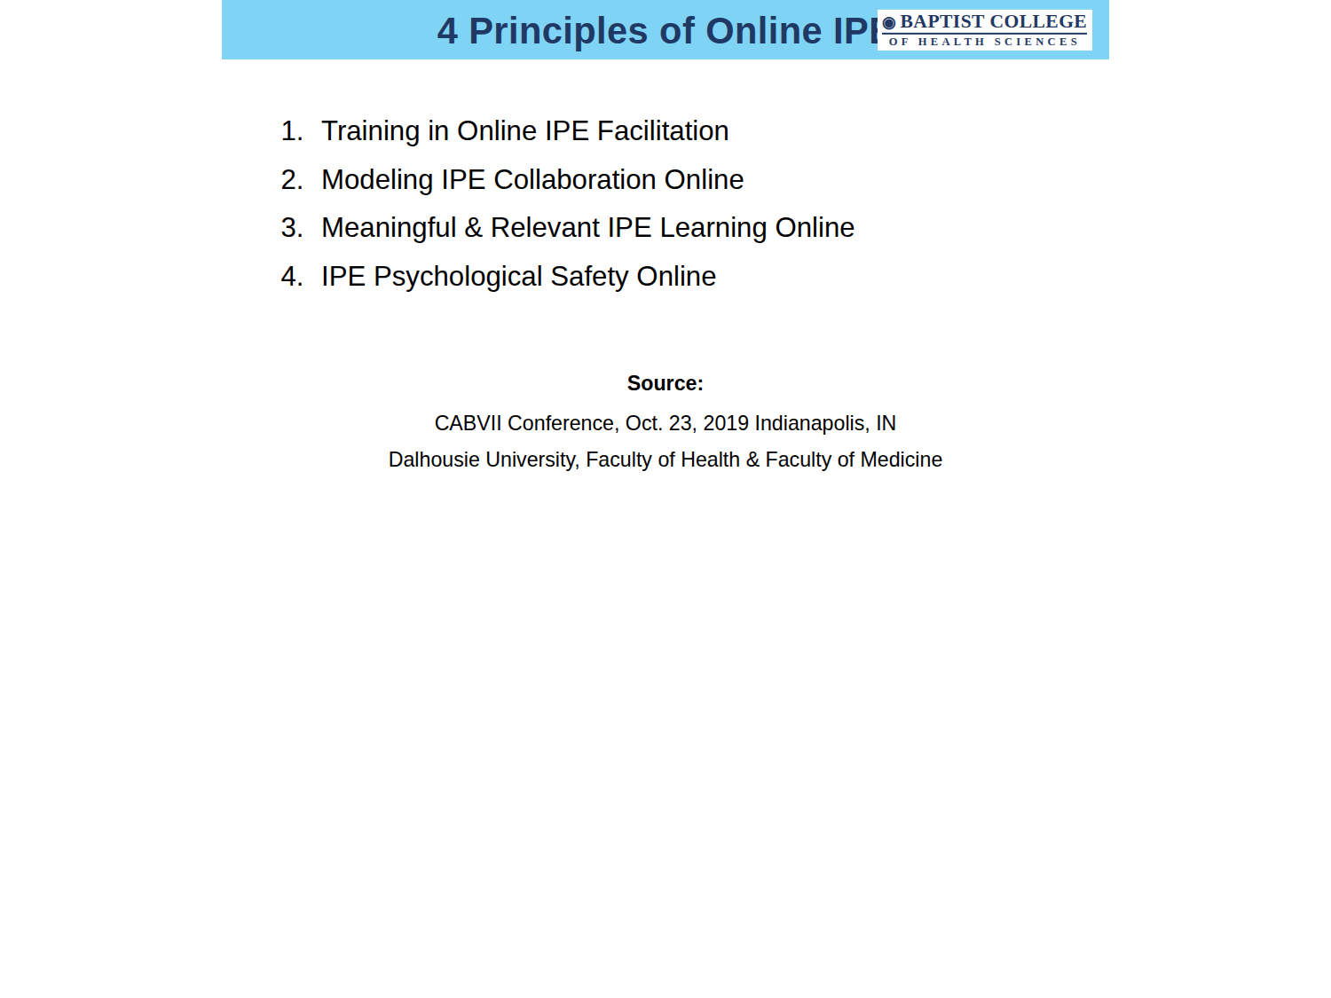4 Principles of Online IPE
◉BAPTIST COLLEGE
OF HEALTH SCIENCES
Training in Online IPE Facilitation
Modeling IPE Collaboration Online
Meaningful & Relevant IPE Learning Online
IPE Psychological Safety Online
Source:
CABVII Conference, Oct. 23, 2019 Indianapolis, IN
Dalhousie University, Faculty of Health & Faculty of Medicine